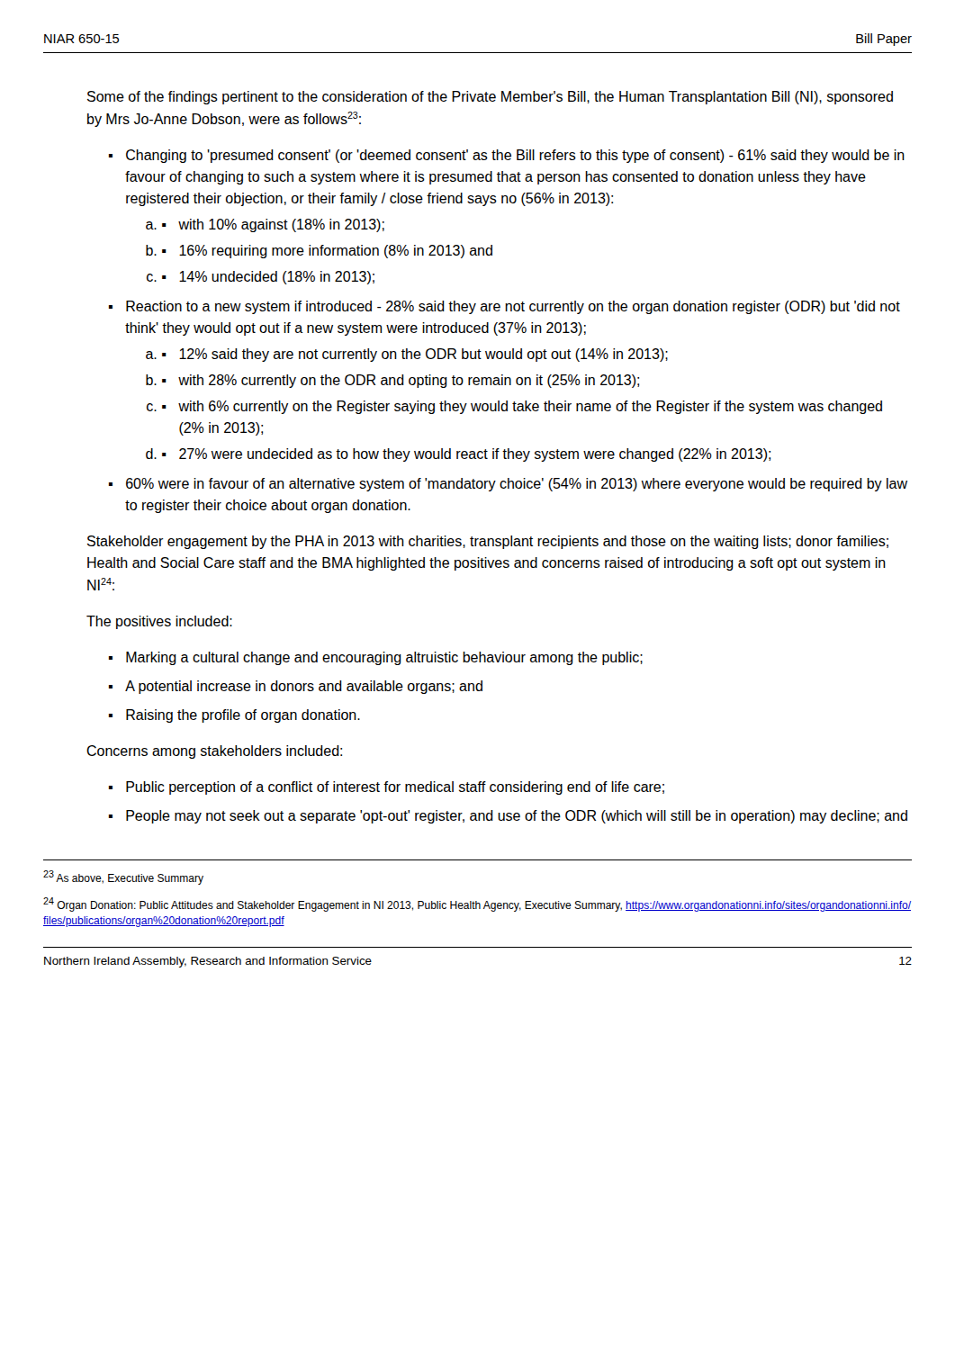NIAR 650-15 Bill Paper
Some of the findings pertinent to the consideration of the Private Member's Bill, the Human Transplantation Bill (NI), sponsored by Mrs Jo-Anne Dobson, were as follows23:
Changing to 'presumed consent' (or 'deemed consent' as the Bill refers to this type of consent) - 61% said they would be in favour of changing to such a system where it is presumed that a person has consented to donation unless they have registered their objection, or their family / close friend says no (56% in 2013):
with 10% against (18% in 2013);
16% requiring more information (8% in 2013) and
14% undecided (18% in 2013);
Reaction to a new system if introduced - 28% said they are not currently on the organ donation register (ODR) but 'did not think' they would opt out if a new system were introduced (37% in 2013);
12% said they are not currently on the ODR but would opt out (14% in 2013);
with 28% currently on the ODR and opting to remain on it (25% in 2013);
with 6% currently on the Register saying they would take their name of the Register if the system was changed (2% in 2013);
27% were undecided as to how they would react if they system were changed (22% in 2013);
60% were in favour of an alternative system of 'mandatory choice' (54% in 2013) where everyone would be required by law to register their choice about organ donation.
Stakeholder engagement by the PHA in 2013 with charities, transplant recipients and those on the waiting lists; donor families; Health and Social Care staff and the BMA highlighted the positives and concerns raised of introducing a soft opt out system in NI24:
The positives included:
Marking a cultural change and encouraging altruistic behaviour among the public;
A potential increase in donors and available organs; and
Raising the profile of organ donation.
Concerns among stakeholders included:
Public perception of a conflict of interest for medical staff considering end of life care;
People may not seek out a separate 'opt-out' register, and use of the ODR (which will still be in operation) may decline; and
23 As above, Executive Summary
24 Organ Donation: Public Attitudes and Stakeholder Engagement in NI 2013, Public Health Agency, Executive Summary, https://www.organdonationni.info/sites/organdonationni.info/files/publications/organ%20donation%20report.pdf
Northern Ireland Assembly, Research and Information Service 12